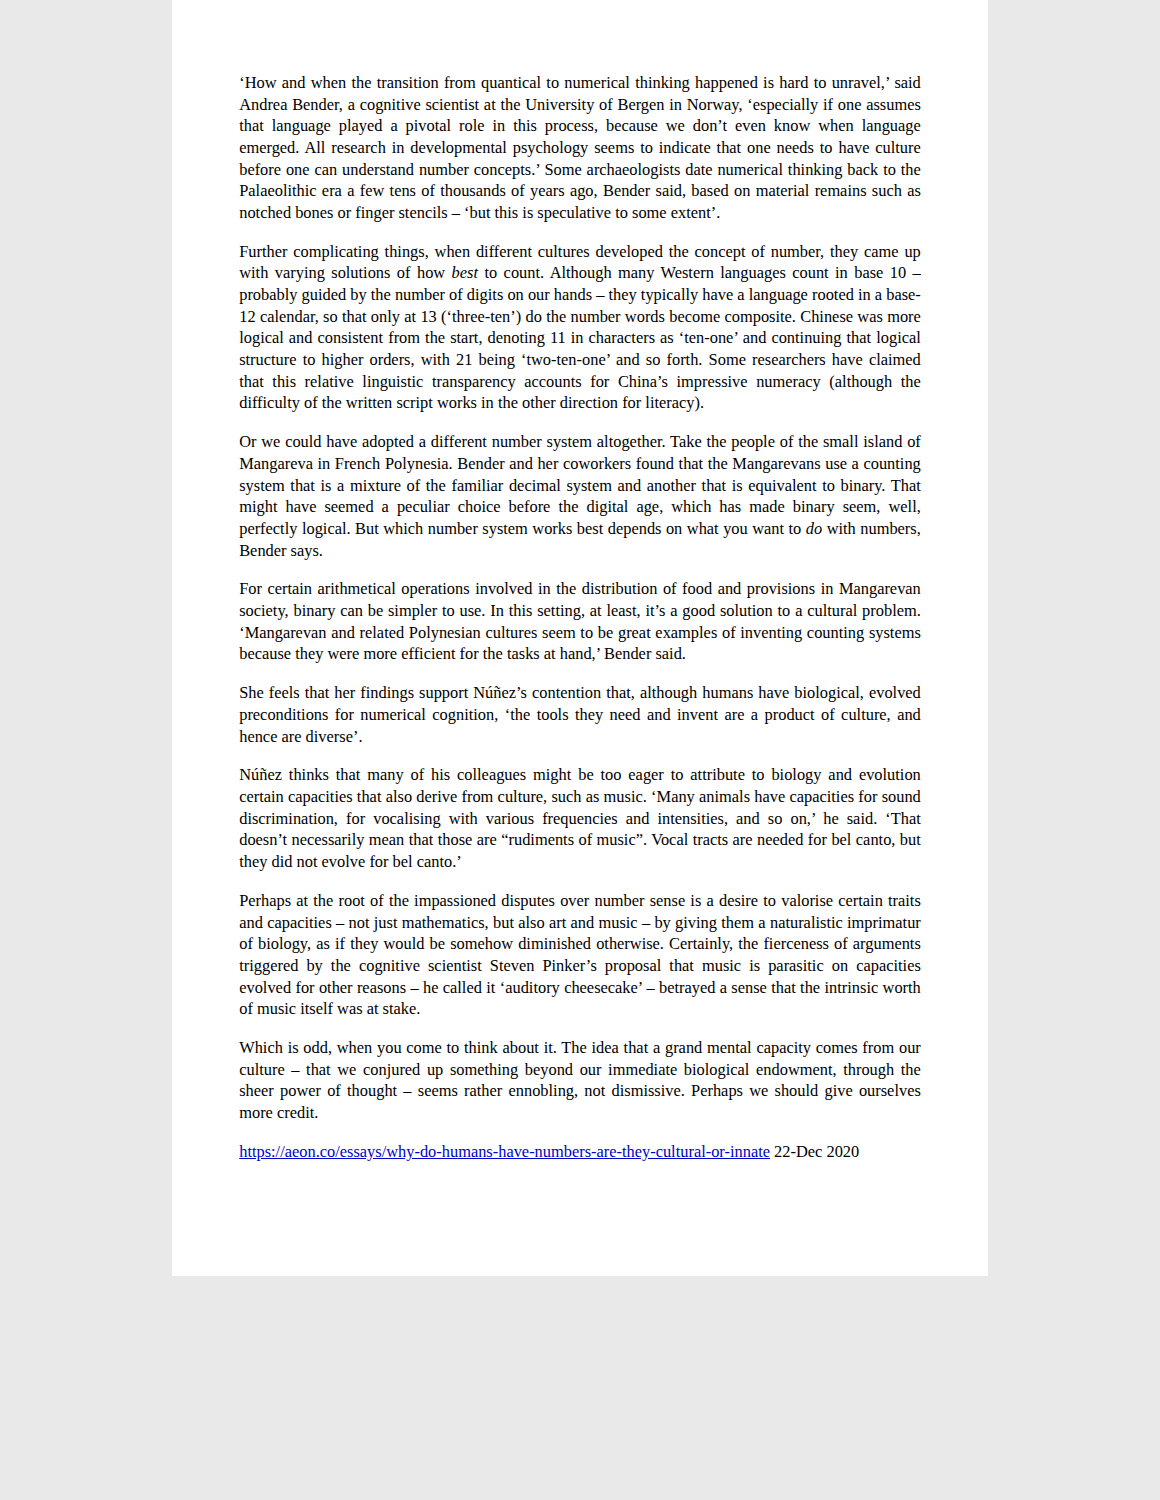‘How and when the transition from quantical to numerical thinking happened is hard to unravel,’ said Andrea Bender, a cognitive scientist at the University of Bergen in Norway, ‘especially if one assumes that language played a pivotal role in this process, because we don’t even know when language emerged. All research in developmental psychology seems to indicate that one needs to have culture before one can understand number concepts.’ Some archaeologists date numerical thinking back to the Palaeolithic era a few tens of thousands of years ago, Bender said, based on material remains such as notched bones or finger stencils – ‘but this is speculative to some extent’.
Further complicating things, when different cultures developed the concept of number, they came up with varying solutions of how best to count. Although many Western languages count in base 10 – probably guided by the number of digits on our hands – they typically have a language rooted in a base-12 calendar, so that only at 13 (‘three-ten’) do the number words become composite. Chinese was more logical and consistent from the start, denoting 11 in characters as ‘ten-one’ and continuing that logical structure to higher orders, with 21 being ‘two-ten-one’ and so forth. Some researchers have claimed that this relative linguistic transparency accounts for China’s impressive numeracy (although the difficulty of the written script works in the other direction for literacy).
Or we could have adopted a different number system altogether. Take the people of the small island of Mangareva in French Polynesia. Bender and her coworkers found that the Mangarevans use a counting system that is a mixture of the familiar decimal system and another that is equivalent to binary. That might have seemed a peculiar choice before the digital age, which has made binary seem, well, perfectly logical. But which number system works best depends on what you want to do with numbers, Bender says.
For certain arithmetical operations involved in the distribution of food and provisions in Mangarevan society, binary can be simpler to use. In this setting, at least, it’s a good solution to a cultural problem. ‘Mangarevan and related Polynesian cultures seem to be great examples of inventing counting systems because they were more efficient for the tasks at hand,’ Bender said.
She feels that her findings support Núñez’s contention that, although humans have biological, evolved preconditions for numerical cognition, ‘the tools they need and invent are a product of culture, and hence are diverse’.
Núñez thinks that many of his colleagues might be too eager to attribute to biology and evolution certain capacities that also derive from culture, such as music. ‘Many animals have capacities for sound discrimination, for vocalising with various frequencies and intensities, and so on,’ he said. ‘That doesn’t necessarily mean that those are “rudiments of music”. Vocal tracts are needed for bel canto, but they did not evolve for bel canto.’
Perhaps at the root of the impassioned disputes over number sense is a desire to valorise certain traits and capacities – not just mathematics, but also art and music – by giving them a naturalistic imprimatur of biology, as if they would be somehow diminished otherwise. Certainly, the fierceness of arguments triggered by the cognitive scientist Steven Pinker’s proposal that music is parasitic on capacities evolved for other reasons – he called it ‘auditory cheesecake’ – betrayed a sense that the intrinsic worth of music itself was at stake.
Which is odd, when you come to think about it. The idea that a grand mental capacity comes from our culture – that we conjured up something beyond our immediate biological endowment, through the sheer power of thought – seems rather ennobling, not dismissive. Perhaps we should give ourselves more credit.
https://aeon.co/essays/why-do-humans-have-numbers-are-they-cultural-or-innate 22-Dec 2020